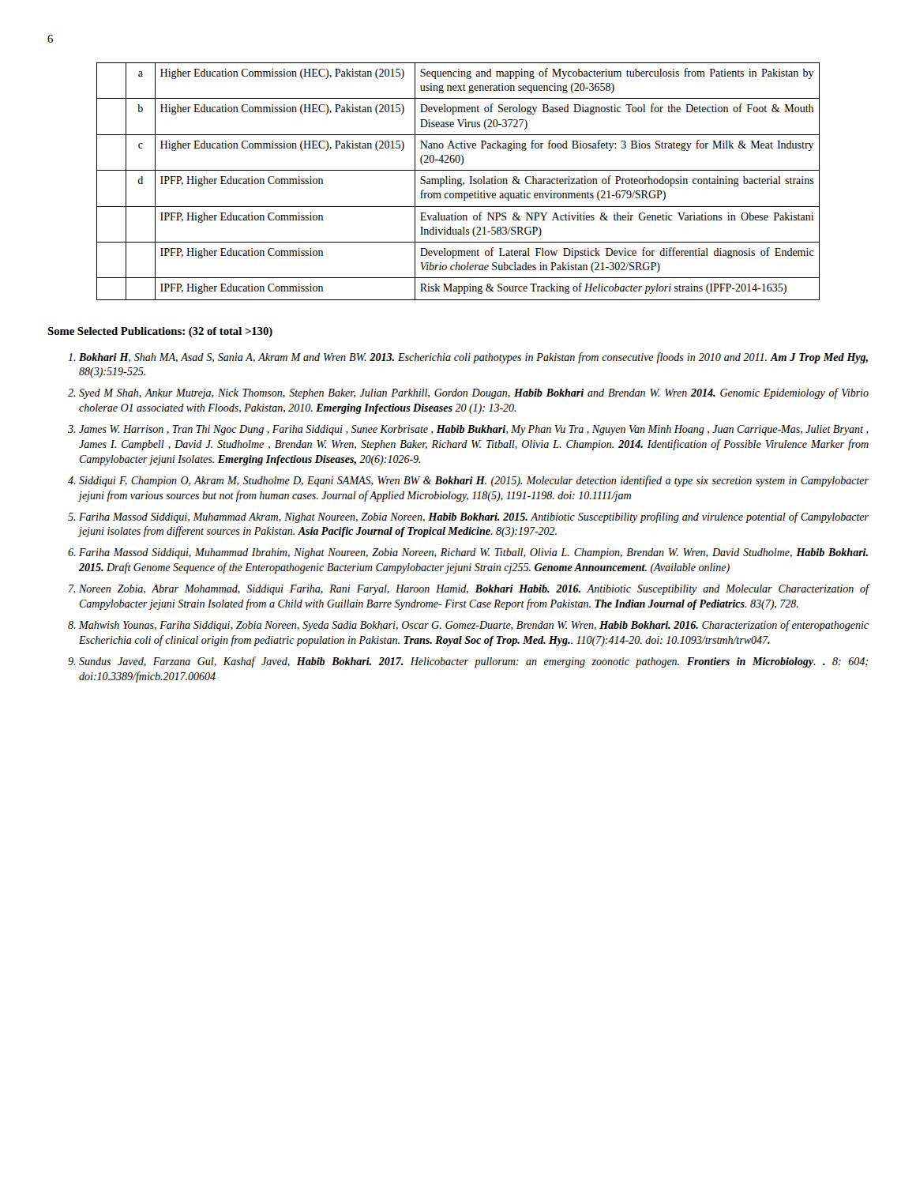6
| | a | Higher Education Commission (HEC), Pakistan (2015) | Sequencing and mapping of Mycobacterium tuberculosis from Patients in Pakistan by using next generation sequencing (20-3658) |
| | b | Higher Education Commission (HEC), Pakistan (2015) | Development of Serology Based Diagnostic Tool for the Detection of Foot & Mouth Disease Virus (20-3727) |
| | c | Higher Education Commission (HEC), Pakistan (2015) | Nano Active Packaging for food Biosafety: 3 Bios Strategy for Milk & Meat Industry (20-4260) |
| | d | IPFP, Higher Education Commission | Sampling, Isolation & Characterization of Proteorhodopsin containing bacterial strains from competitive aquatic environments (21-679/SRGP) |
| | | IPFP, Higher Education Commission | Evaluation of NPS & NPY Activities & their Genetic Variations in Obese Pakistani Individuals (21-583/SRGP) |
| | | IPFP, Higher Education Commission | Development of Lateral Flow Dipstick Device for differential diagnosis of Endemic Vibrio cholerae Subclades in Pakistan (21-302/SRGP) |
| | | IPFP, Higher Education Commission | Risk Mapping & Source Tracking of Helicobacter pylori strains (IPFP-2014-1635) |
Some Selected Publications: (32 of total >130)
Bokhari H, Shah MA, Asad S, Sania A, Akram M and Wren BW. 2013. Escherichia coli pathotypes in Pakistan from consecutive floods in 2010 and 2011. Am J Trop Med Hyg, 88(3):519-525.
Syed M Shah, Ankur Mutreja, Nick Thomson, Stephen Baker, Julian Parkhill, Gordon Dougan, Habib Bokhari and Brendan W. Wren 2014. Genomic Epidemiology of Vibrio cholerae O1 associated with Floods, Pakistan, 2010. Emerging Infectious Diseases 20 (1): 13-20.
James W. Harrison , Tran Thi Ngoc Dung , Fariha Siddiqui , Sunee Korbrisate , Habib Bukhari, My Phan Vu Tra , Nguyen Van Minh Hoang , Juan Carrique-Mas, Juliet Bryant , James I. Campbell , David J. Studholme , Brendan W. Wren, Stephen Baker, Richard W. Titball, Olivia L. Champion. 2014. Identification of Possible Virulence Marker from Campylobacter jejuni Isolates. Emerging Infectious Diseases, 20(6):1026-9.
Siddiqui F, Champion O, Akram M, Studholme D, Eqani SAMAS, Wren BW & Bokhari H. (2015). Molecular detection identified a type six secretion system in Campylobacter jejuni from various sources but not from human cases. Journal of Applied Microbiology, 118(5), 1191-1198. doi: 10.1111/jam
Fariha Massod Siddiqui, Muhammad Akram, Nighat Noureen, Zobia Noreen, Habib Bokhari. 2015. Antibiotic Susceptibility profiling and virulence potential of Campylobacter jejuni isolates from different sources in Pakistan. Asia Pacific Journal of Tropical Medicine. 8(3):197-202.
Fariha Massod Siddiqui, Muhammad Ibrahim, Nighat Noureen, Zobia Noreen, Richard W. Titball, Olivia L. Champion, Brendan W. Wren, David Studholme, Habib Bokhari. 2015. Draft Genome Sequence of the Enteropathogenic Bacterium Campylobacter jejuni Strain cj255. Genome Announcement. (Available online)
Noreen Zobia, Abrar Mohammad, Siddiqui Fariha, Rani Faryal, Haroon Hamid, Bokhari Habib. 2016. Antibiotic Susceptibility and Molecular Characterization of Campylobacter jejuni Strain Isolated from a Child with Guillain Barre Syndrome- First Case Report from Pakistan. The Indian Journal of Pediatrics. 83(7), 728.
Mahwish Younas, Fariha Siddiqui, Zobia Noreen, Syeda Sadia Bokhari, Oscar G. Gomez-Duarte, Brendan W. Wren, Habib Bokhari. 2016. Characterization of enteropathogenic Escherichia coli of clinical origin from pediatric population in Pakistan. Trans. Royal Soc of Trop. Med. Hyg.. 110(7):414-20. doi: 10.1093/trstmh/trw047.
Sundus Javed, Farzana Gul, Kashaf Javed, Habib Bokhari. 2017. Helicobacter pullorum: an emerging zoonotic pathogen. Frontiers in Microbiology. . 8: 604; doi:10.3389/fmicb.2017.00604